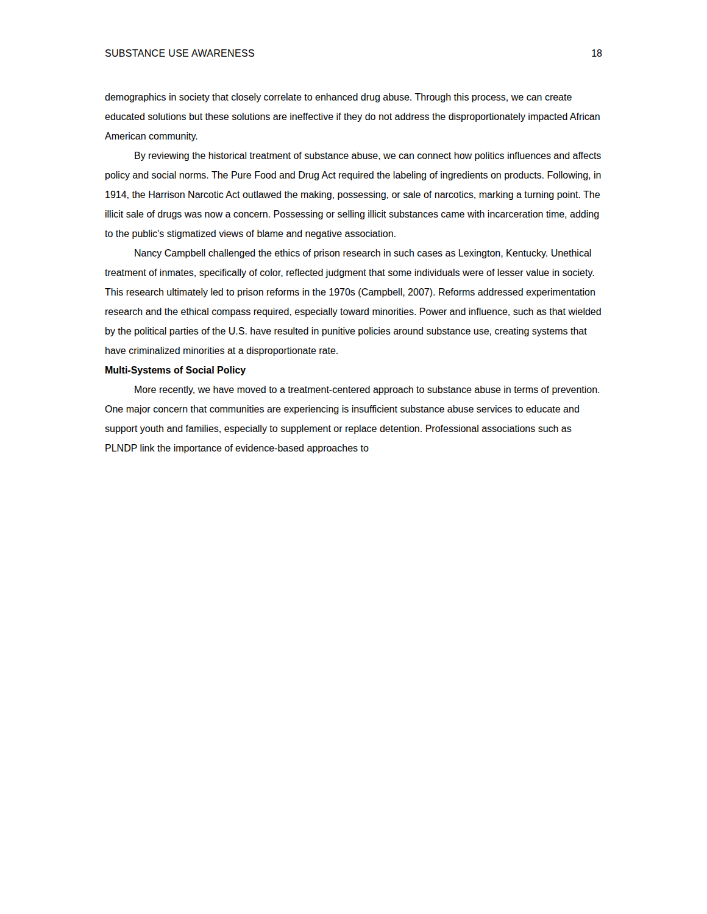Substance Use Awareness 18
demographics in society that closely correlate to enhanced drug abuse. Through this process, we can create educated solutions but these solutions are ineffective if they do not address the disproportionately impacted African American community.
By reviewing the historical treatment of substance abuse, we can connect how politics influences and affects policy and social norms. The Pure Food and Drug Act required the labeling of ingredients on products. Following, in 1914, the Harrison Narcotic Act outlawed the making, possessing, or sale of narcotics, marking a turning point. The illicit sale of drugs was now a concern. Possessing or selling illicit substances came with incarceration time, adding to the public's stigmatized views of blame and negative association.
Nancy Campbell challenged the ethics of prison research in such cases as Lexington, Kentucky. Unethical treatment of inmates, specifically of color, reflected judgment that some individuals were of lesser value in society. This research ultimately led to prison reforms in the 1970s (Campbell, 2007). Reforms addressed experimentation research and the ethical compass required, especially toward minorities. Power and influence, such as that wielded by the political parties of the U.S. have resulted in punitive policies around substance use, creating systems that have criminalized minorities at a disproportionate rate.
Multi-Systems of Social Policy
More recently, we have moved to a treatment-centered approach to substance abuse in terms of prevention. One major concern that communities are experiencing is insufficient substance abuse services to educate and support youth and families, especially to supplement or replace detention. Professional associations such as PLNDP link the importance of evidence-based approaches to